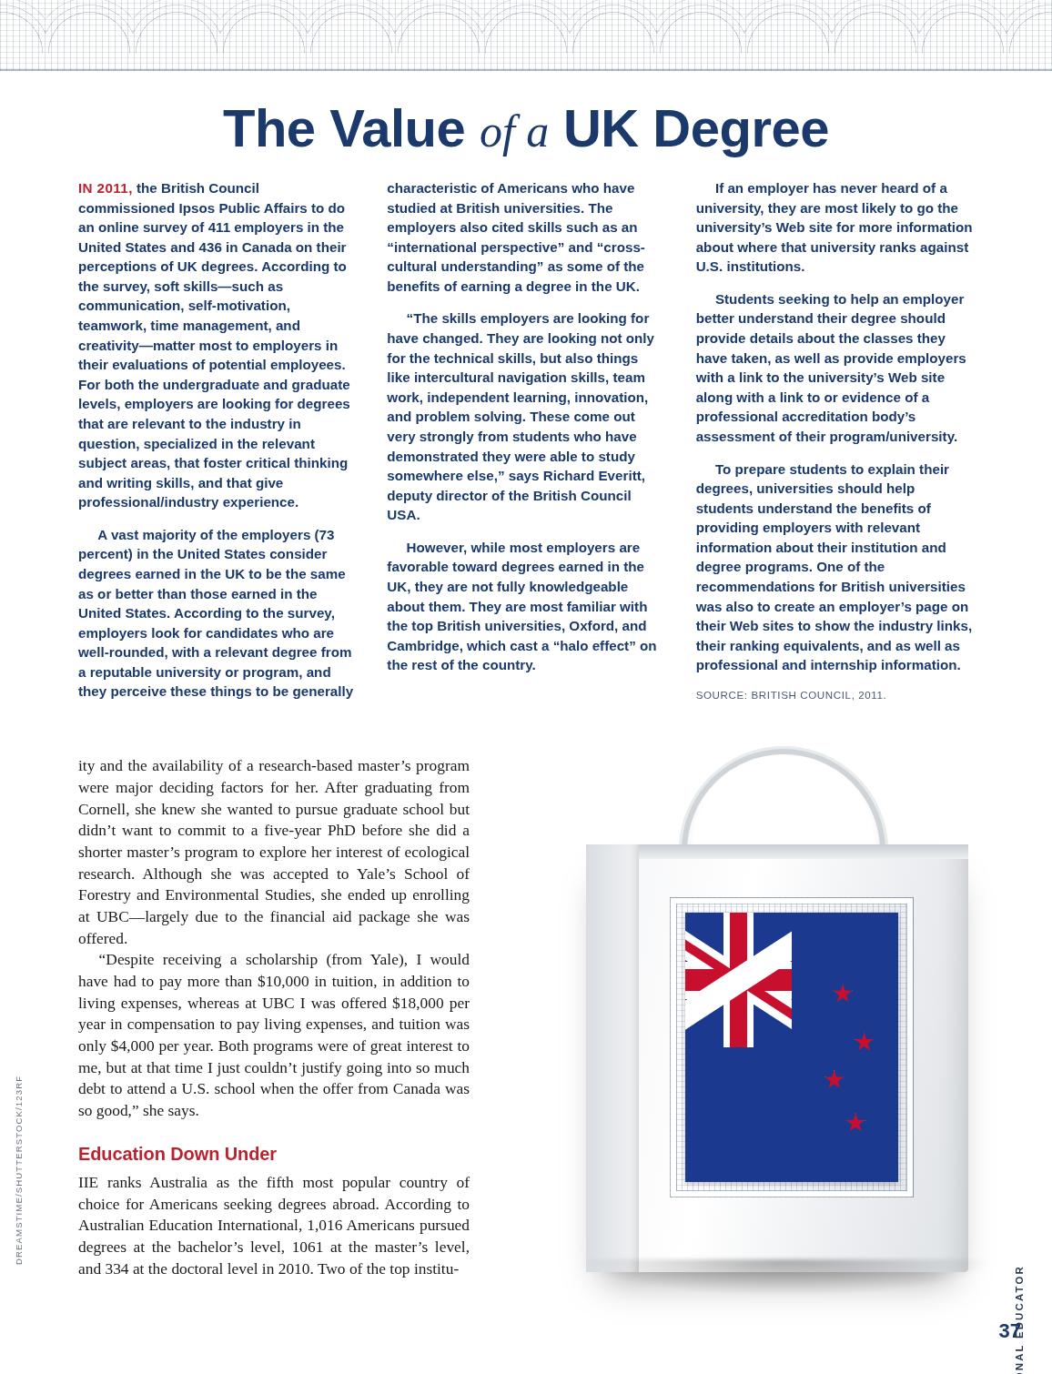The Value of a UK Degree
IN 2011, the British Council commissioned Ipsos Public Affairs to do an online survey of 411 employers in the United States and 436 in Canada on their perceptions of UK degrees. According to the survey, soft skills—such as communication, self-motivation, teamwork, time management, and creativity—matter most to employers in their evaluations of potential employees. For both the undergraduate and graduate levels, employers are looking for degrees that are relevant to the industry in question, specialized in the relevant subject areas, that foster critical thinking and writing skills, and that give professional/industry experience.
A vast majority of the employers (73 percent) in the United States consider degrees earned in the UK to be the same as or better than those earned in the United States. According to the survey, employers look for candidates who are well-rounded, with a relevant degree from a reputable university or program, and they perceive these things to be generally characteristic of Americans who have studied at British universities. The employers also cited skills such as an “international perspective” and “cross-cultural understanding” as some of the benefits of earning a degree in the UK.
“The skills employers are looking for have changed. They are looking not only for the technical skills, but also things like intercultural navigation skills, team work, independent learning, innovation, and problem solving. These come out very strongly from students who have demonstrated they were able to study somewhere else,” says Richard Everitt, deputy director of the British Council USA.
However, while most employers are favorable toward degrees earned in the UK, they are not fully knowledgeable about them. They are most familiar with the top British universities, Oxford, and Cambridge, which cast a “halo effect” on the rest of the country.
If an employer has never heard of a university, they are most likely to go the university’s Web site for more information about where that university ranks against U.S. institutions.
Students seeking to help an employer better understand their degree should provide details about the classes they have taken, as well as provide employers with a link to the university’s Web site along with a link to or evidence of a professional accreditation body’s assessment of their program/university.
To prepare students to explain their degrees, universities should help students understand the benefits of providing employers with relevant information about their institution and degree programs. One of the recommendations for British universities was also to create an employer’s page on their Web sites to show the industry links, their ranking equivalents, and as well as professional and internship information.
SOURCE: BRITISH COUNCIL, 2011.
ity and the availability of a research-based master’s program were major deciding factors for her. After graduating from Cornell, she knew she wanted to pursue graduate school but didn’t want to commit to a five-year PhD before she did a shorter master’s program to explore her interest of ecological research. Although she was accepted to Yale’s School of Forestry and Environmental Studies, she ended up enrolling at UBC—largely due to the financial aid package she was offered.
“Despite receiving a scholarship (from Yale), I would have had to pay more than $10,000 in tuition, in addition to living expenses, whereas at UBC I was offered $18,000 per year in compensation to pay living expenses, and tuition was only $4,000 per year. Both programs were of great interest to me, but at that time I just couldn’t justify going into so much debt to attend a U.S. school when the offer from Canada was so good,” she says.
Education Down Under
IIE ranks Australia as the fifth most popular country of choice for Americans seeking degrees abroad. According to Australian Education International, 1,016 Americans pursued degrees at the bachelor’s level, 1061 at the master’s level, and 334 at the doctoral level in 2010. Two of the top institu-
DREAMSTIME/SHUTTERSTOCK/123RF
MAR+APR.12 INTERNATIONAL EDUCATOR
37